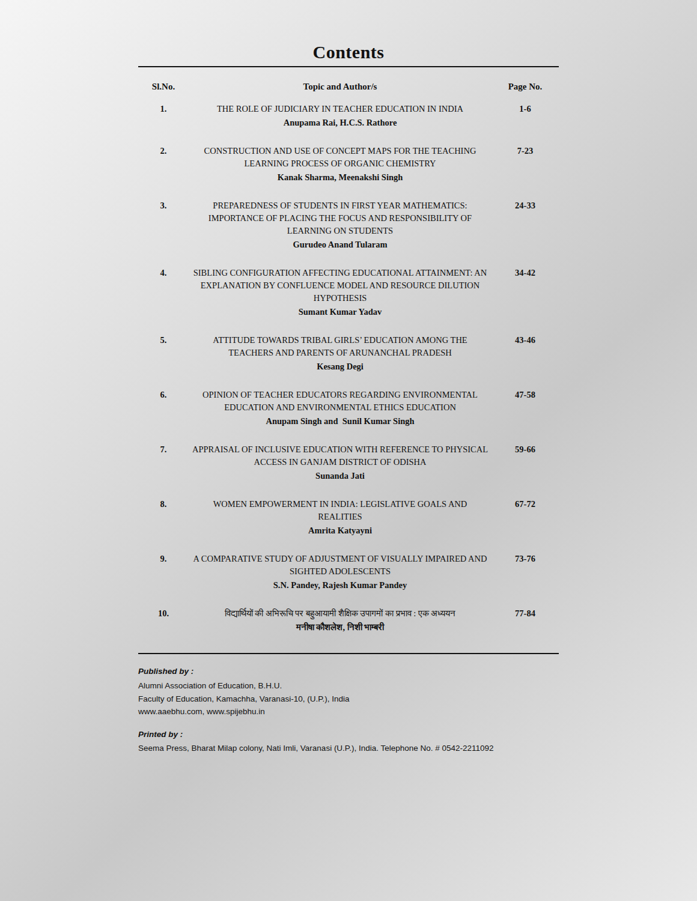Contents
| Sl.No. | Topic and Author/s | Page No. |
| --- | --- | --- |
| 1. | THE ROLE OF JUDICIARY IN TEACHER EDUCATION IN INDIA Anupama Rai, H.C.S. Rathore | 1-6 |
| 2. | CONSTRUCTION AND USE OF CONCEPT MAPS FOR THE TEACHING LEARNING PROCESS OF ORGANIC CHEMISTRY Kanak Sharma, Meenakshi Singh | 7-23 |
| 3. | PREPAREDNESS OF STUDENTS IN FIRST YEAR MATHEMATICS: IMPORTANCE OF PLACING THE FOCUS AND RESPONSIBILITY OF LEARNING ON STUDENTS Gurudeo Anand Tularam | 24-33 |
| 4. | SIBLING CONFIGURATION AFFECTING EDUCATIONAL ATTAINMENT: AN EXPLANATION BY CONFLUENCE MODEL AND RESOURCE DILUTION HYPOTHESIS Sumant Kumar Yadav | 34-42 |
| 5. | ATTITUDE TOWARDS TRIBAL GIRLS’ EDUCATION AMONG THE TEACHERS AND PARENTS OF ARUNANCHAL PRADESH Kesang Degi | 43-46 |
| 6. | OPINION OF TEACHER EDUCATORS REGARDING ENVIRONMENTAL EDUCATION AND ENVIRONMENTAL ETHICS EDUCATION Anupam Singh and Sunil Kumar Singh | 47-58 |
| 7. | APPRAISAL OF INCLUSIVE EDUCATION WITH REFERENCE TO PHYSICAL ACCESS IN GANJAM DISTRICT OF ODISHA Sunanda Jati | 59-66 |
| 8. | WOMEN EMPOWERMENT IN INDIA: LEGISLATIVE GOALS AND REALITIES Amrita Katyayni | 67-72 |
| 9. | A COMPARATIVE STUDY OF ADJUSTMENT OF VISUALLY IMPAIRED AND SIGHTED ADOLESCENTS S.N. Pandey, Rajesh Kumar Pandey | 73-76 |
| 10. | विद्यार्थियों की अभिरूचि पर बहुआयामी शैक्षिक उपागमों का प्रभाव : एक अध्ययन मनीषा कौशलेश, निशी भाम्बरी | 77-84 |
Published by :
Alumni Association of Education, B.H.U.
Faculty of Education, Kamachha, Varanasi-10, (U.P.), India
www.aaebhu.com, www.spijebhu.in
Printed by :
Seema Press, Bharat Milap colony, Nati Imli, Varanasi (U.P.), India. Telephone No. # 0542-2211092